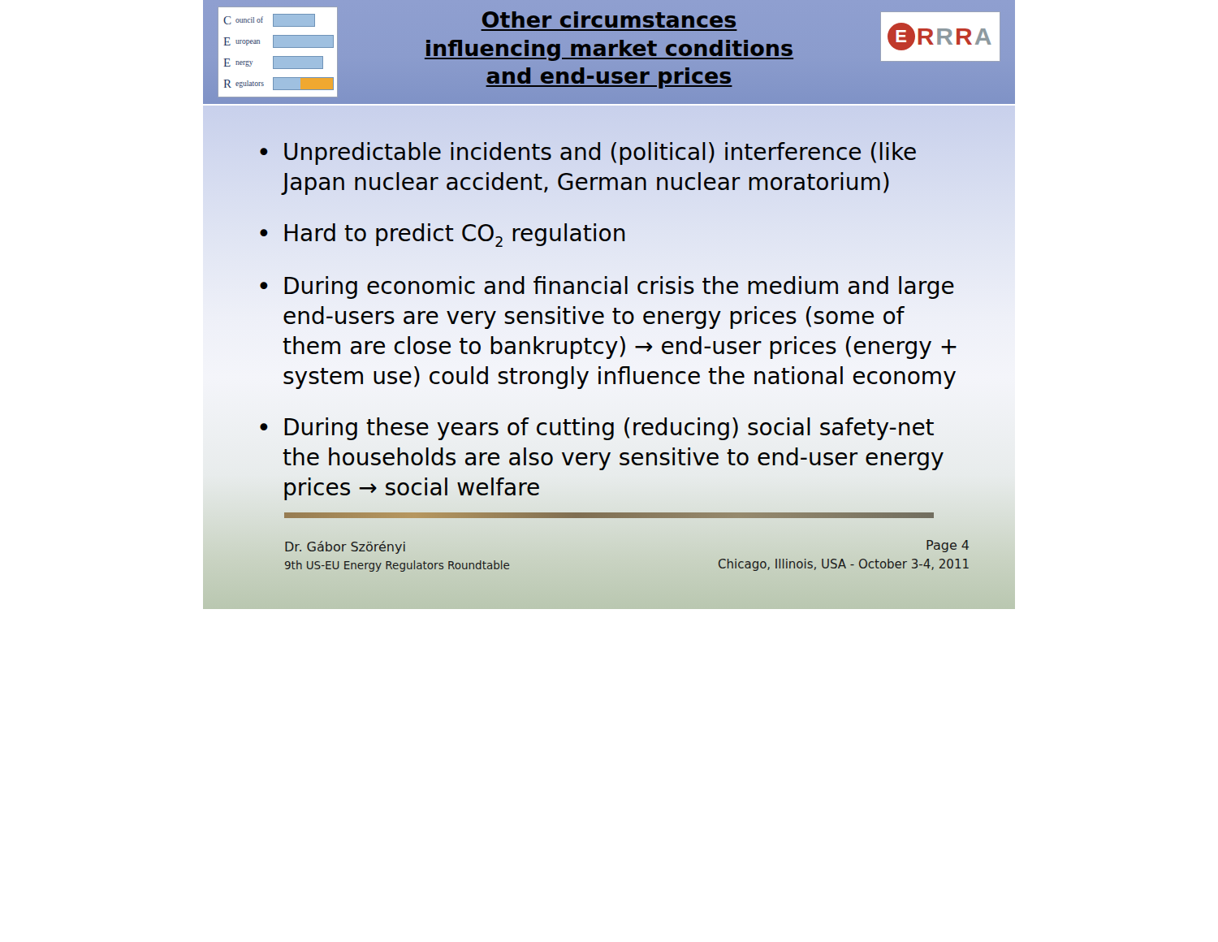Council of
European
Energy
Regulators
Other circumstances
influencing market conditions
and end-user prices
E RRRA
Unpredictable incidents and (political) interference (like Japan nuclear accident, German nuclear moratorium)
Hard to predict CO2 regulation
During economic and financial crisis the medium and large end-users are very sensitive to energy prices (some of them are close to bankruptcy) → end-user prices (energy + system use) could strongly influence the national economy
During these years of cutting (reducing) social safety-net the households are also very sensitive to end-user energy prices → social welfare
Dr. Gábor Szörényi
9th US-EU Energy Regulators Roundtable
Page 4
Chicago, Illinois, USA - October 3-4, 2011